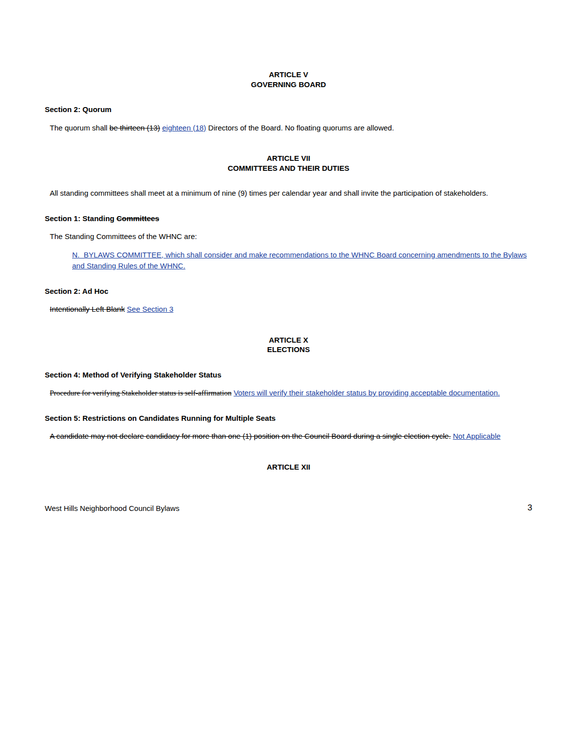ARTICLE V
GOVERNING BOARD
Section 2: Quorum
The quorum shall be thirteen (13) eighteen (18) Directors of the Board. No floating quorums are allowed.
ARTICLE VII
COMMITTEES AND THEIR DUTIES
All standing committees shall meet at a minimum of nine (9) times per calendar year and shall invite the participation of stakeholders.
Section 1: Standing Committees
The Standing Committees of the WHNC are:
N. BYLAWS COMMITTEE, which shall consider and make recommendations to the WHNC Board concerning amendments to the Bylaws and Standing Rules of the WHNC.
Section 2: Ad Hoc
Intentionally Left Blank See Section 3
ARTICLE X
ELECTIONS
Section 4: Method of Verifying Stakeholder Status
Procedure for verifying Stakeholder status is self-affirmation Voters will verify their stakeholder status by providing acceptable documentation.
Section 5: Restrictions on Candidates Running for Multiple Seats
A candidate may not declare candidacy for more than one (1) position on the Council Board during a single election cycle. Not Applicable
ARTICLE XII
West Hills Neighborhood Council Bylaws 3